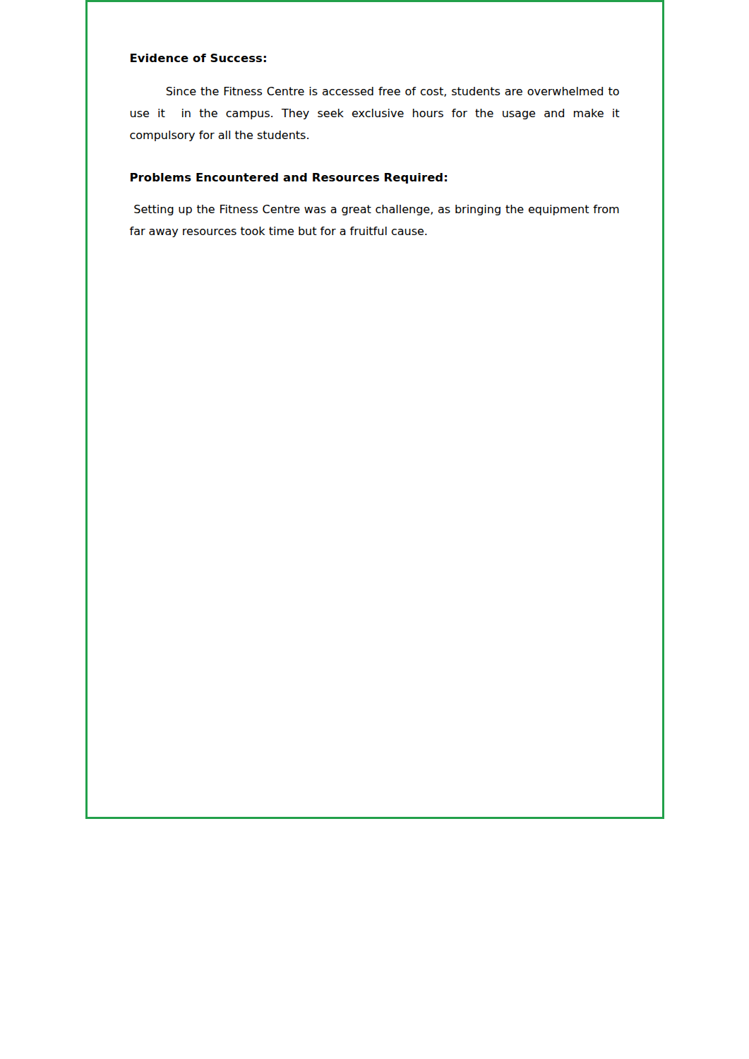Evidence of Success:
Since the Fitness Centre is accessed free of cost, students are overwhelmed to use it in the campus. They seek exclusive hours for the usage and make it compulsory for all the students.
Problems Encountered and Resources Required:
Setting up the Fitness Centre was a great challenge, as bringing the equipment from far away resources took time but for a fruitful cause.